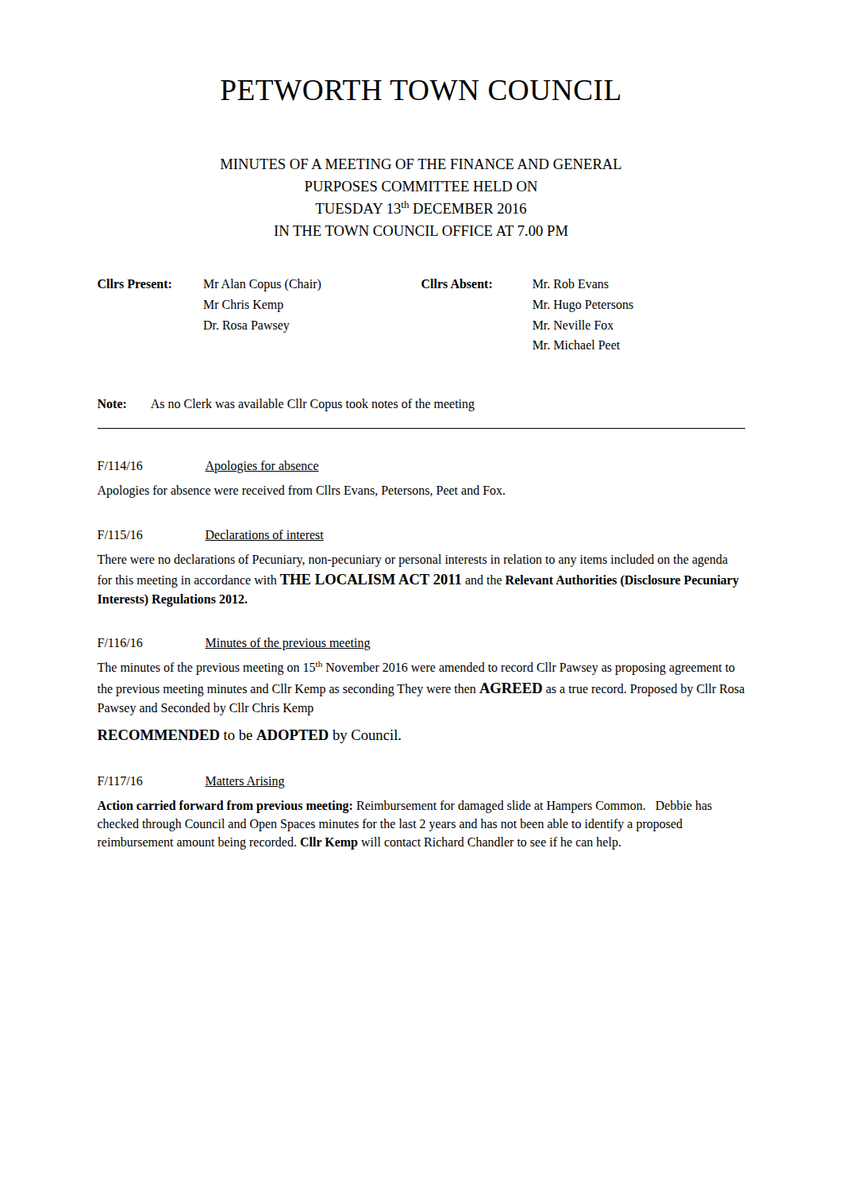PETWORTH TOWN COUNCIL
MINUTES OF A MEETING OF THE FINANCE AND GENERAL
PURPOSES COMMITTEE HELD ON
TUESDAY 13th DECEMBER 2016
IN THE TOWN COUNCIL OFFICE AT 7.00 PM
| Cllrs Present: | Mr Alan Copus (Chair) | Cllrs Absent: | Mr. Rob Evans |
| | Mr Chris Kemp | | Mr. Hugo Petersons |
| | Dr. Rosa Pawsey | | Mr. Neville Fox |
| | | | Mr. Michael Peet |
Note: As no Clerk was available Cllr Copus took notes of the meeting
F/114/16 Apologies for absence
Apologies for absence were received from Cllrs Evans, Petersons, Peet and Fox.
F/115/16 Declarations of interest
There were no declarations of Pecuniary, non-pecuniary or personal interests in relation to any items included on the agenda for this meeting in accordance with THE LOCALISM ACT 2011 and the Relevant Authorities (Disclosure Pecuniary Interests) Regulations 2012.
F/116/16 Minutes of the previous meeting
The minutes of the previous meeting on 15th November 2016 were amended to record Cllr Pawsey as proposing agreement to the previous meeting minutes and Cllr Kemp as seconding They were then AGREED as a true record. Proposed by Cllr Rosa Pawsey and Seconded by Cllr Chris Kemp
RECOMMENDED to be ADOPTED by Council.
F/117/16 Matters Arising
Action carried forward from previous meeting: Reimbursement for damaged slide at Hampers Common. Debbie has checked through Council and Open Spaces minutes for the last 2 years and has not been able to identify a proposed reimbursement amount being recorded. Cllr Kemp will contact Richard Chandler to see if he can help.